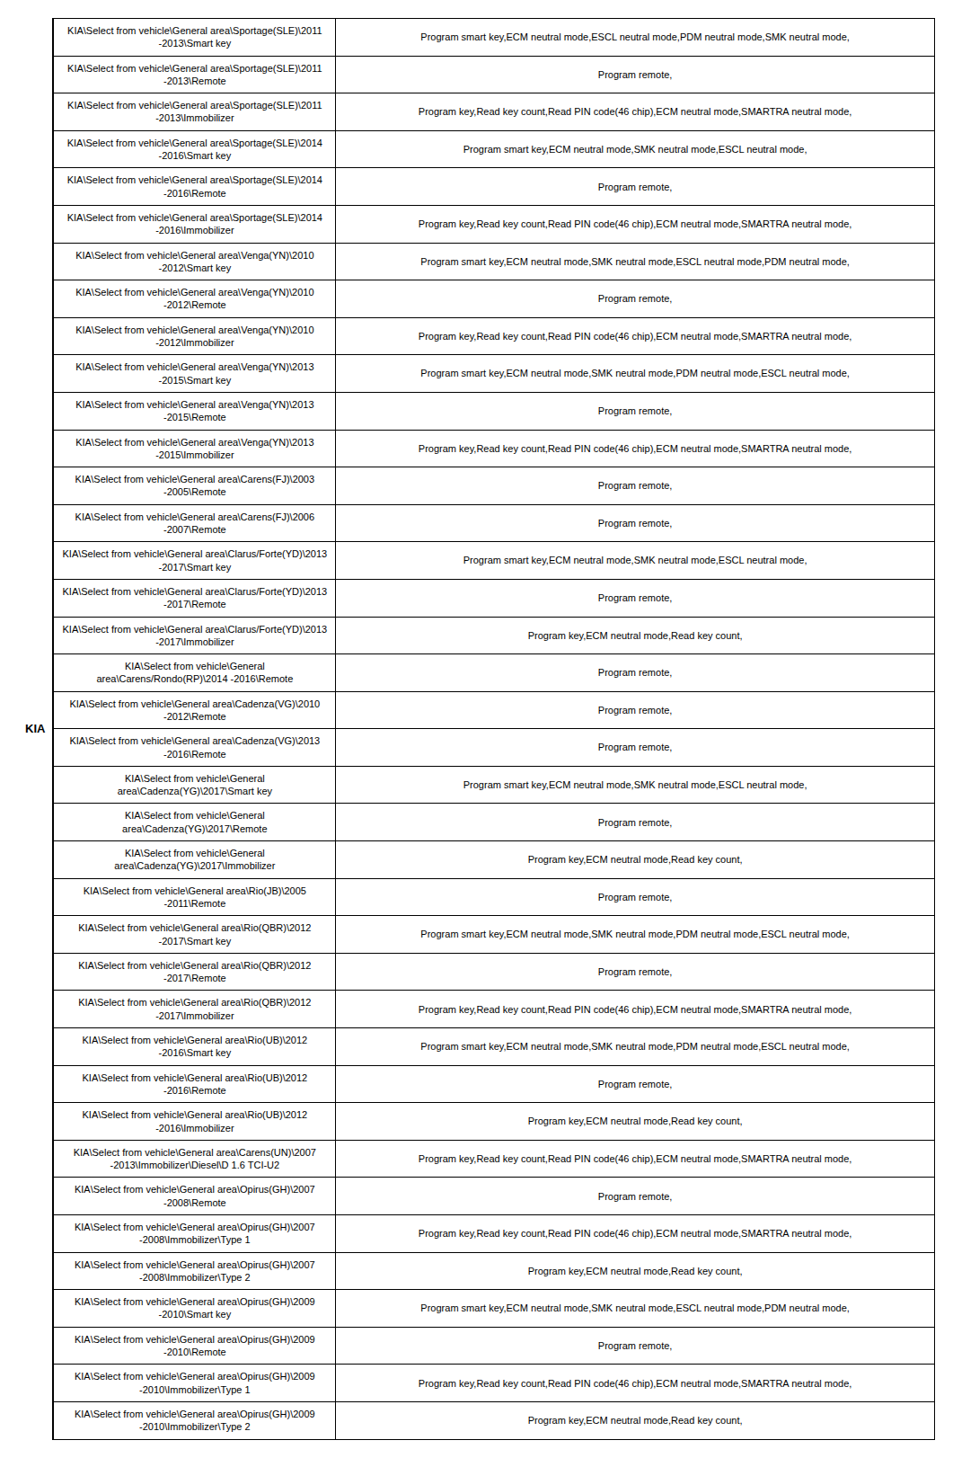KIA
| KIA\Select from vehicle\General area\Sportage(SLE)\2011 -2013\Smart key | Program smart key,ECM neutral mode,ESCL neutral mode,PDM neutral mode,SMK neutral mode, |
| KIA\Select from vehicle\General area\Sportage(SLE)\2011 -2013\Remote | Program remote, |
| KIA\Select from vehicle\General area\Sportage(SLE)\2011 -2013\Immobilizer | Program key,Read key count,Read PIN code(46 chip),ECM neutral mode,SMARTRA neutral mode, |
| KIA\Select from vehicle\General area\Sportage(SLE)\2014 -2016\Smart key | Program smart key,ECM neutral mode,SMK neutral mode,ESCL neutral mode, |
| KIA\Select from vehicle\General area\Sportage(SLE)\2014 -2016\Remote | Program remote, |
| KIA\Select from vehicle\General area\Sportage(SLE)\2014 -2016\Immobilizer | Program key,Read key count,Read PIN code(46 chip),ECM neutral mode,SMARTRA neutral mode, |
| KIA\Select from vehicle\General area\Venga(YN)\2010 -2012\Smart key | Program smart key,ECM neutral mode,SMK neutral mode,ESCL neutral mode,PDM neutral mode, |
| KIA\Select from vehicle\General area\Venga(YN)\2010 -2012\Remote | Program remote, |
| KIA\Select from vehicle\General area\Venga(YN)\2010 -2012\Immobilizer | Program key,Read key count,Read PIN code(46 chip),ECM neutral mode,SMARTRA neutral mode, |
| KIA\Select from vehicle\General area\Venga(YN)\2013 -2015\Smart key | Program smart key,ECM neutral mode,SMK neutral mode,PDM neutral mode,ESCL neutral mode, |
| KIA\Select from vehicle\General area\Venga(YN)\2013 -2015\Remote | Program remote, |
| KIA\Select from vehicle\General area\Venga(YN)\2013 -2015\Immobilizer | Program key,Read key count,Read PIN code(46 chip),ECM neutral mode,SMARTRA neutral mode, |
| KIA\Select from vehicle\General area\Carens(FJ)\2003 -2005\Remote | Program remote, |
| KIA\Select from vehicle\General area\Carens(FJ)\2006 -2007\Remote | Program remote, |
| KIA\Select from vehicle\General area\Clarus/Forte(YD)\2013 -2017\Smart key | Program smart key,ECM neutral mode,SMK neutral mode,ESCL neutral mode, |
| KIA\Select from vehicle\General area\Clarus/Forte(YD)\2013 -2017\Remote | Program remote, |
| KIA\Select from vehicle\General area\Clarus/Forte(YD)\2013 -2017\Immobilizer | Program key,ECM neutral mode,Read key count, |
| KIA\Select from vehicle\General area\Carens/Rondo(RP)\2014 -2016\Remote | Program remote, |
| KIA\Select from vehicle\General area\Cadenza(VG)\2010 -2012\Remote | Program remote, |
| KIA\Select from vehicle\General area\Cadenza(VG)\2013 -2016\Remote | Program remote, |
| KIA\Select from vehicle\General area\Cadenza(YG)\2017\Smart key | Program smart key,ECM neutral mode,SMK neutral mode,ESCL neutral mode, |
| KIA\Select from vehicle\General area\Cadenza(YG)\2017\Remote | Program remote, |
| KIA\Select from vehicle\General area\Cadenza(YG)\2017\Immobilizer | Program key,ECM neutral mode,Read key count, |
| KIA\Select from vehicle\General area\Rio(JB)\2005 -2011\Remote | Program remote, |
| KIA\Select from vehicle\General area\Rio(QBR)\2012 -2017\Smart key | Program smart key,ECM neutral mode,SMK neutral mode,PDM neutral mode,ESCL neutral mode, |
| KIA\Select from vehicle\General area\Rio(QBR)\2012 -2017\Remote | Program remote, |
| KIA\Select from vehicle\General area\Rio(QBR)\2012 -2017\Immobilizer | Program key,Read key count,Read PIN code(46 chip),ECM neutral mode,SMARTRA neutral mode, |
| KIA\Select from vehicle\General area\Rio(UB)\2012 -2016\Smart key | Program smart key,ECM neutral mode,SMK neutral mode,PDM neutral mode,ESCL neutral mode, |
| KIA\Select from vehicle\General area\Rio(UB)\2012 -2016\Remote | Program remote, |
| KIA\Select from vehicle\General area\Rio(UB)\2012 -2016\Immobilizer | Program key,ECM neutral mode,Read key count, |
| KIA\Select from vehicle\General area\Carens(UN)\2007 -2013\Immobilizer\Diesel\D 1.6 TCI-U2 | Program key,Read key count,Read PIN code(46 chip),ECM neutral mode,SMARTRA neutral mode, |
| KIA\Select from vehicle\General area\Opirus(GH)\2007 -2008\Remote | Program remote, |
| KIA\Select from vehicle\General area\Opirus(GH)\2007 -2008\Immobilizer\Type 1 | Program key,Read key count,Read PIN code(46 chip),ECM neutral mode,SMARTRA neutral mode, |
| KIA\Select from vehicle\General area\Opirus(GH)\2007 -2008\Immobilizer\Type 2 | Program key,ECM neutral mode,Read key count, |
| KIA\Select from vehicle\General area\Opirus(GH)\2009 -2010\Smart key | Program smart key,ECM neutral mode,SMK neutral mode,ESCL neutral mode,PDM neutral mode, |
| KIA\Select from vehicle\General area\Opirus(GH)\2009 -2010\Remote | Program remote, |
| KIA\Select from vehicle\General area\Opirus(GH)\2009 -2010\Immobilizer\Type 1 | Program key,Read key count,Read PIN code(46 chip),ECM neutral mode,SMARTRA neutral mode, |
| KIA\Select from vehicle\General area\Opirus(GH)\2009 -2010\Immobilizer\Type 2 | Program key,ECM neutral mode,Read key count, |